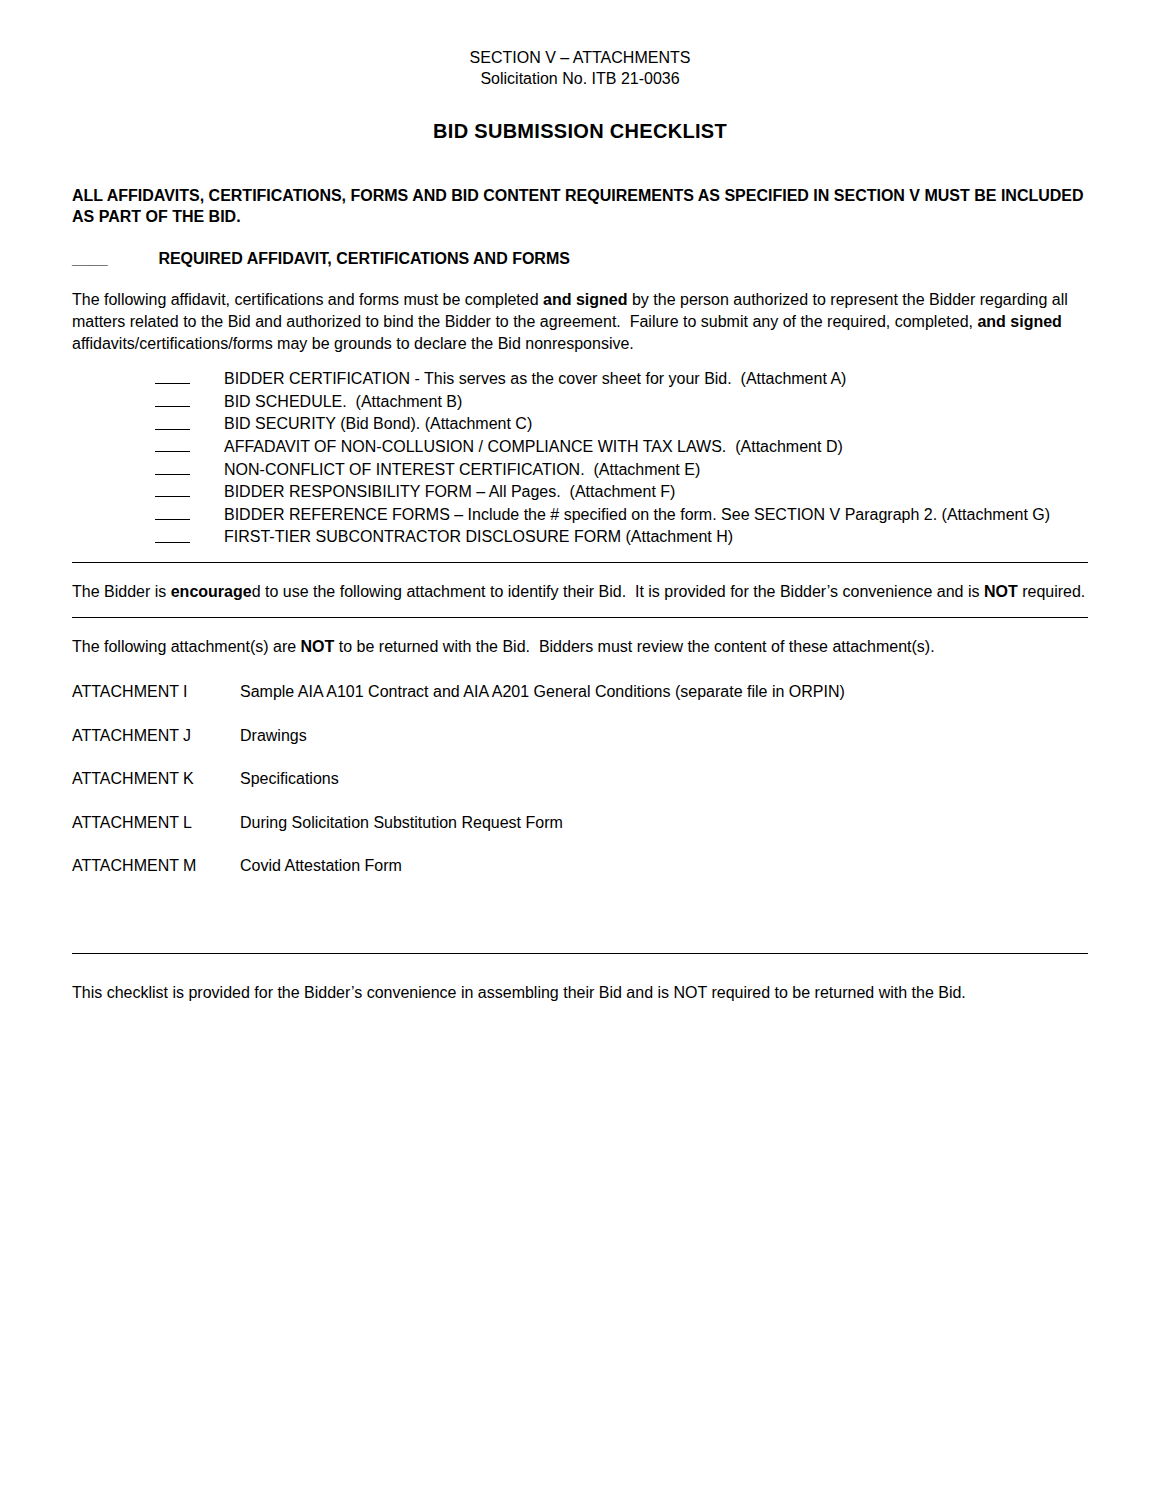SECTION V – ATTACHMENTS
Solicitation No. ITB 21-0036
BID SUBMISSION CHECKLIST
ALL AFFIDAVITS, CERTIFICATIONS, FORMS AND BID CONTENT REQUIREMENTS AS SPECIFIED IN SECTION V MUST BE INCLUDED AS PART OF THE BID.
____REQUIRED AFFIDAVIT, CERTIFICATIONS AND FORMS
The following affidavit, certifications and forms must be completed and signed by the person authorized to represent the Bidder regarding all matters related to the Bid and authorized to bind the Bidder to the agreement. Failure to submit any of the required, completed, and signed affidavits/certifications/forms may be grounds to declare the Bid nonresponsive.
BIDDER CERTIFICATION - This serves as the cover sheet for your Bid. (Attachment A)
BID SCHEDULE. (Attachment B)
BID SECURITY (Bid Bond). (Attachment C)
AFFADAVIT OF NON-COLLUSION / COMPLIANCE WITH TAX LAWS. (Attachment D)
NON-CONFLICT OF INTEREST CERTIFICATION. (Attachment E)
BIDDER RESPONSIBILITY FORM – All Pages. (Attachment F)
BIDDER REFERENCE FORMS – Include the # specified on the form. See SECTION V Paragraph 2. (Attachment G)
FIRST-TIER SUBCONTRACTOR DISCLOSURE FORM (Attachment H)
The Bidder is encouraged to use the following attachment to identify their Bid. It is provided for the Bidder’s convenience and is NOT required.
The following attachment(s) are NOT to be returned with the Bid. Bidders must review the content of these attachment(s).
ATTACHMENT ISample AIA A101 Contract and AIA A201 General Conditions (separate file in ORPIN)
ATTACHMENT JDrawings
ATTACHMENT KSpecifications
ATTACHMENT LDuring Solicitation Substitution Request Form
ATTACHMENT MCovid Attestation Form
This checklist is provided for the Bidder’s convenience in assembling their Bid and is NOT required to be returned with the Bid.